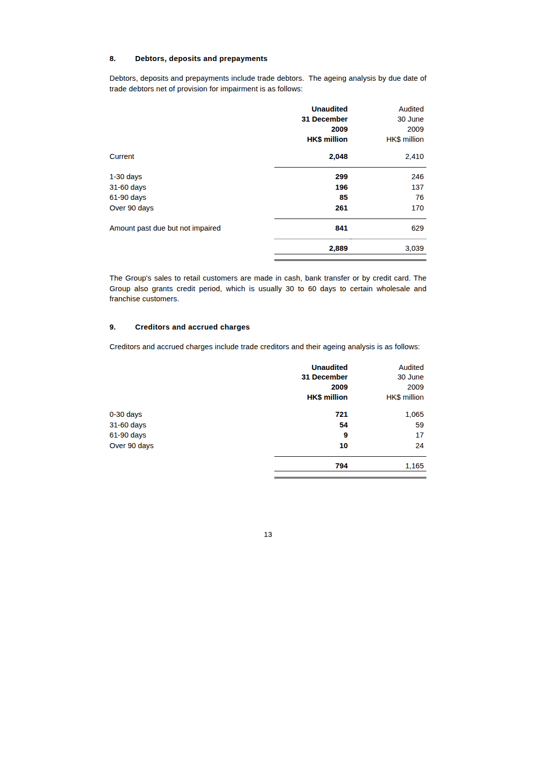8. Debtors, deposits and prepayments
Debtors, deposits and prepayments include trade debtors. The ageing analysis by due date of trade debtors net of provision for impairment is as follows:
| | Unaudited 31 December 2009 HK$ million | Audited 30 June 2009 HK$ million |
| Current | 2,048 | 2,410 |
| 1-30 days | 299 | 246 |
| 31-60 days | 196 | 137 |
| 61-90 days | 85 | 76 |
| Over 90 days | 261 | 170 |
| Amount past due but not impaired | 841 | 629 |
| | 2,889 | 3,039 |
The Group's sales to retail customers are made in cash, bank transfer or by credit card. The Group also grants credit period, which is usually 30 to 60 days to certain wholesale and franchise customers.
9. Creditors and accrued charges
Creditors and accrued charges include trade creditors and their ageing analysis is as follows:
| | Unaudited 31 December 2009 HK$ million | Audited 30 June 2009 HK$ million |
| 0-30 days | 721 | 1,065 |
| 31-60 days | 54 | 59 |
| 61-90 days | 9 | 17 |
| Over 90 days | 10 | 24 |
| | 794 | 1,165 |
13